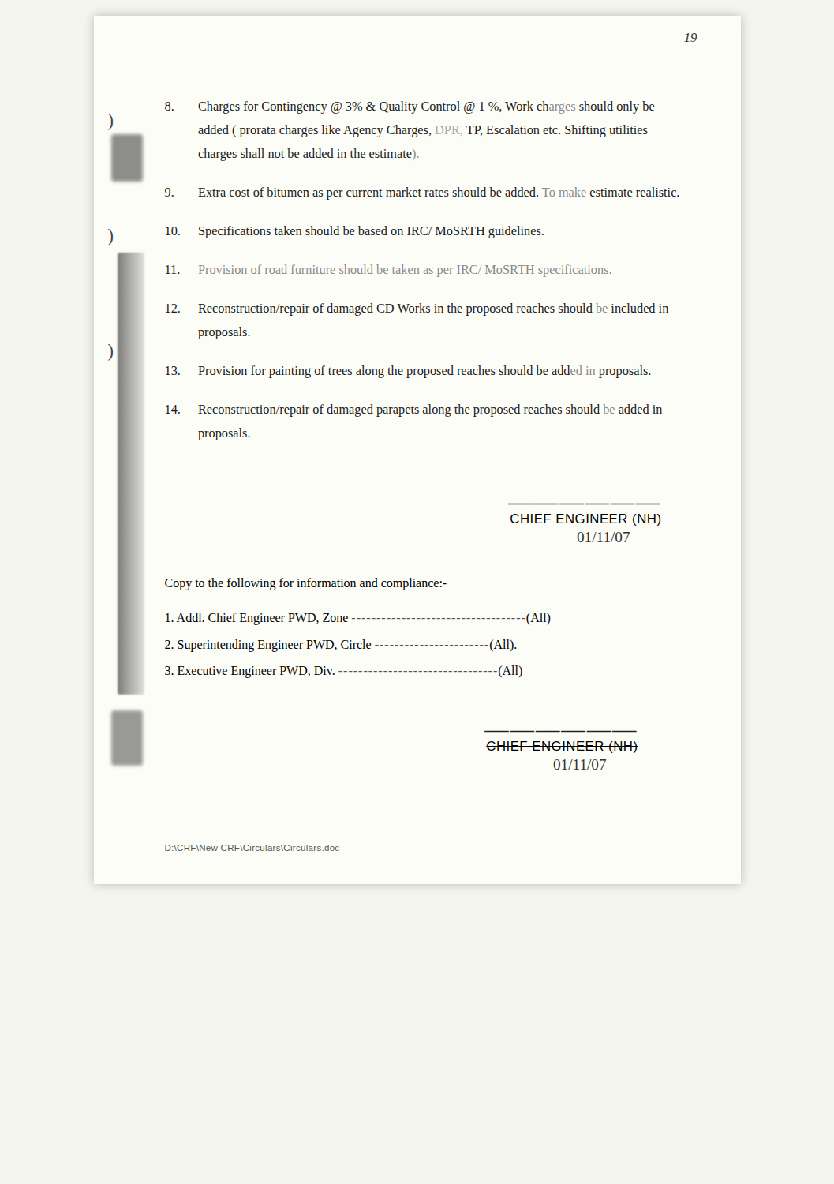19
) ) )
8. Charges for Contingency @ 3% & Quality Control @ 1 %, Work charges should only be added ( prorata charges like Agency Charges, DPR, TP, Escalation etc. Shifting utilities charges shall not be added in the estimate).
9. Extra cost of bitumen as per current market rates should be added. To make estimate realistic.
10. Specifications taken should be based on IRC/ MoSRTH guidelines.
11. Provision of road furniture should be taken as per IRC/ MoSRTH specifications.
12. Reconstruction/repair of damaged CD Works in the proposed reaches should be included in proposals.
13. Provision for painting of trees along the proposed reaches should be added in proposals.
14. Reconstruction/repair of damaged parapets along the proposed reaches should be added in proposals.
—————— CHIEF ENGINEER (NH) 01/11/07
Copy to the following for information and compliance:-
1. Addl. Chief Engineer PWD, Zone -----------------------------------(All)
2. Superintending Engineer PWD, Circle -----------------------(All).
3. Executive Engineer PWD, Div. --------------------------------(All)
—————— CHIEF ENGINEER (NH) 01/11/07
D:\CRF\New CRF\Circulars\Circulars.doc